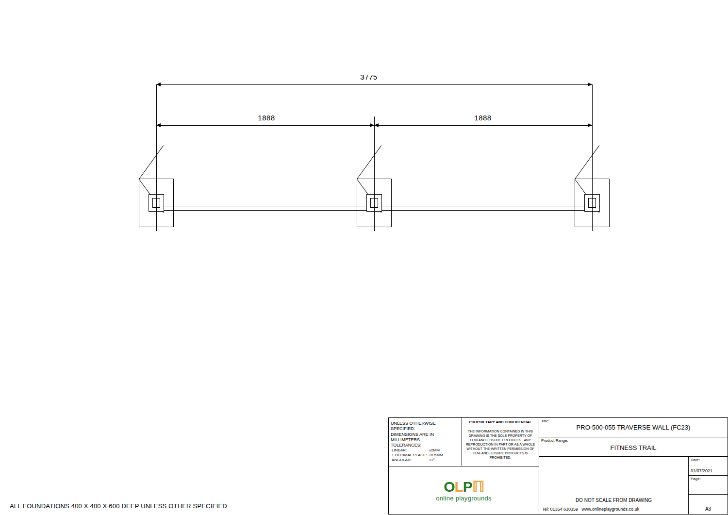3775
1888
1888
ALL FOUNDATIONS 400 X 400 X 600 DEEP UNLESS OTHER SPECIFIED
UNLESS OTHERWISE SPECIFIED:
DIMENSIONS ARE IN MILLIMETERS
TOLERANCES:
| LINEAR: | ±2MM |
| 1 DECIMAL PLACE: | ±0.5MM |
| ANGULAR: | ±1° |
PROPRIETARY AND CONFIDENTIAL
THE INFORMATION CONTAINED IN THIS DRAWING IS THE SOLE PROPERTY OF FENLAND LEISURE PRODUCTS. ANY REPRODUCTION IN PART OR AS A WHOLE WITHOUT THE WRITTEN PERMISSION OF FENLAND LEISURE PRODUCTS IS PROHIBITED.
OLPℿ
online playgrounds
Title:
PRO-500-055 TRAVERSE WALL (FC23)
Product Range:
FITNESS TRAIL
DO NOT SCALE FROM DRAWING
Tel: 01354 638359 www.onlineplaygrounds.co.uk
Date: 01/07/2021
Page:
A3